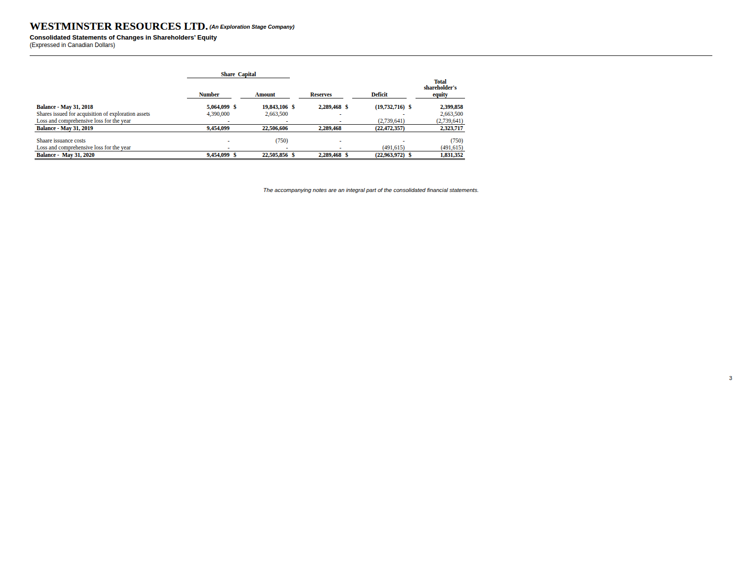WESTMINSTER RESOURCES LTD. (An Exploration Stage Company)
Consolidated Statements of Changes in Shareholders’ Equity
(Expressed in Canadian Dollars)
| | Share Capital | | | | | | |
| | | | | | | | | | Total shareholder's |
| | Number | | Amount | | Reserves | | Deficit | | equity |
| Balance - May 31, 2018 | 5,064,099 | $ | 19,843,106 | $ | 2,289,468 | $ | (19,732,716) | $ | 2,399,858 |
| Shares issued for acquisition of exploration assets | 4,390,000 | | 2,663,500 | | - | | - | | 2,663,500 |
| Loss and comprehensive loss for the year | - | | - | | - | | (2,739,641) | | (2,739,641) |
| Balance - May 31, 2019 | 9,454,099 | | 22,506,606 | | 2,289,468 | | (22,472,357) | | 2,323,717 |
| Shaare issuance costs | - | | (750) | | - | | - | | (750) |
| Loss and comprehensive loss for the year | - | | - | | - | | (491,615) | | (491,615) |
| Balance - May 31, 2020 | 9,454,099 | $ | 22,505,856 | $ | 2,289,468 | $ | (22,963,972) | $ | 1,831,352 |
The accompanying notes are an integral part of the consolidated financial statements.
3